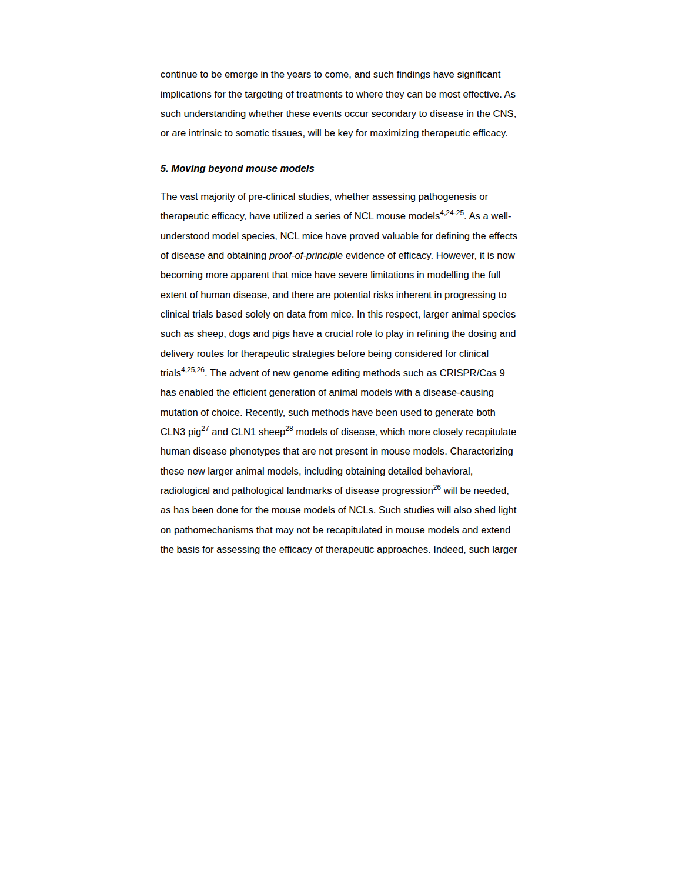continue to be emerge in the years to come, and such findings have significant implications for the targeting of treatments to where they can be most effective. As such understanding whether these events occur secondary to disease in the CNS, or are intrinsic to somatic tissues, will be key for maximizing therapeutic efficacy.
5. Moving beyond mouse models
The vast majority of pre-clinical studies, whether assessing pathogenesis or therapeutic efficacy, have utilized a series of NCL mouse models4,24-25. As a well-understood model species, NCL mice have proved valuable for defining the effects of disease and obtaining proof-of-principle evidence of efficacy. However, it is now becoming more apparent that mice have severe limitations in modelling the full extent of human disease, and there are potential risks inherent in progressing to clinical trials based solely on data from mice. In this respect, larger animal species such as sheep, dogs and pigs have a crucial role to play in refining the dosing and delivery routes for therapeutic strategies before being considered for clinical trials4,25,26. The advent of new genome editing methods such as CRISPR/Cas 9 has enabled the efficient generation of animal models with a disease-causing mutation of choice. Recently, such methods have been used to generate both CLN3 pig27 and CLN1 sheep28 models of disease, which more closely recapitulate human disease phenotypes that are not present in mouse models. Characterizing these new larger animal models, including obtaining detailed behavioral, radiological and pathological landmarks of disease progression26 will be needed, as has been done for the mouse models of NCLs. Such studies will also shed light on pathomechanisms that may not be recapitulated in mouse models and extend the basis for assessing the efficacy of therapeutic approaches. Indeed, such larger